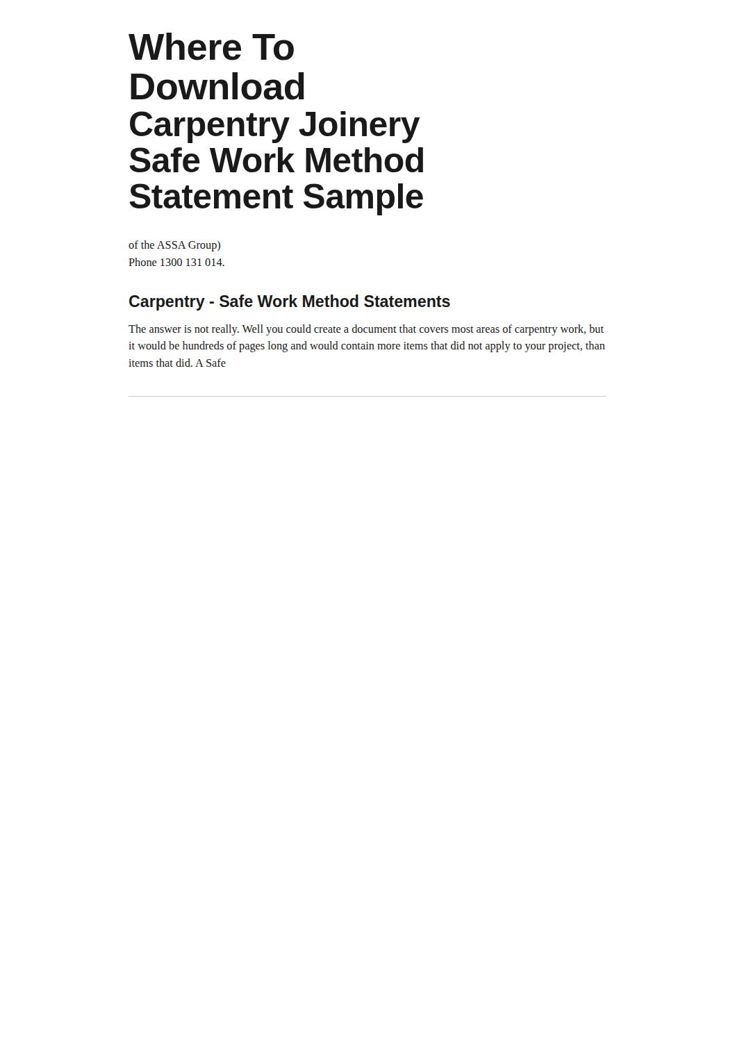Where To Download Carpentry Joinery Safe Work Method Statement Sample
of the ASSA Group)
Phone 1300 131 014.
Carpentry - Safe Work Method Statements
The answer is not really. Well you could create a document that covers most areas of carpentry work, but it would be hundreds of pages long and would contain more items that did not apply to your project, than items that did. A Safe
Page 10 of 25